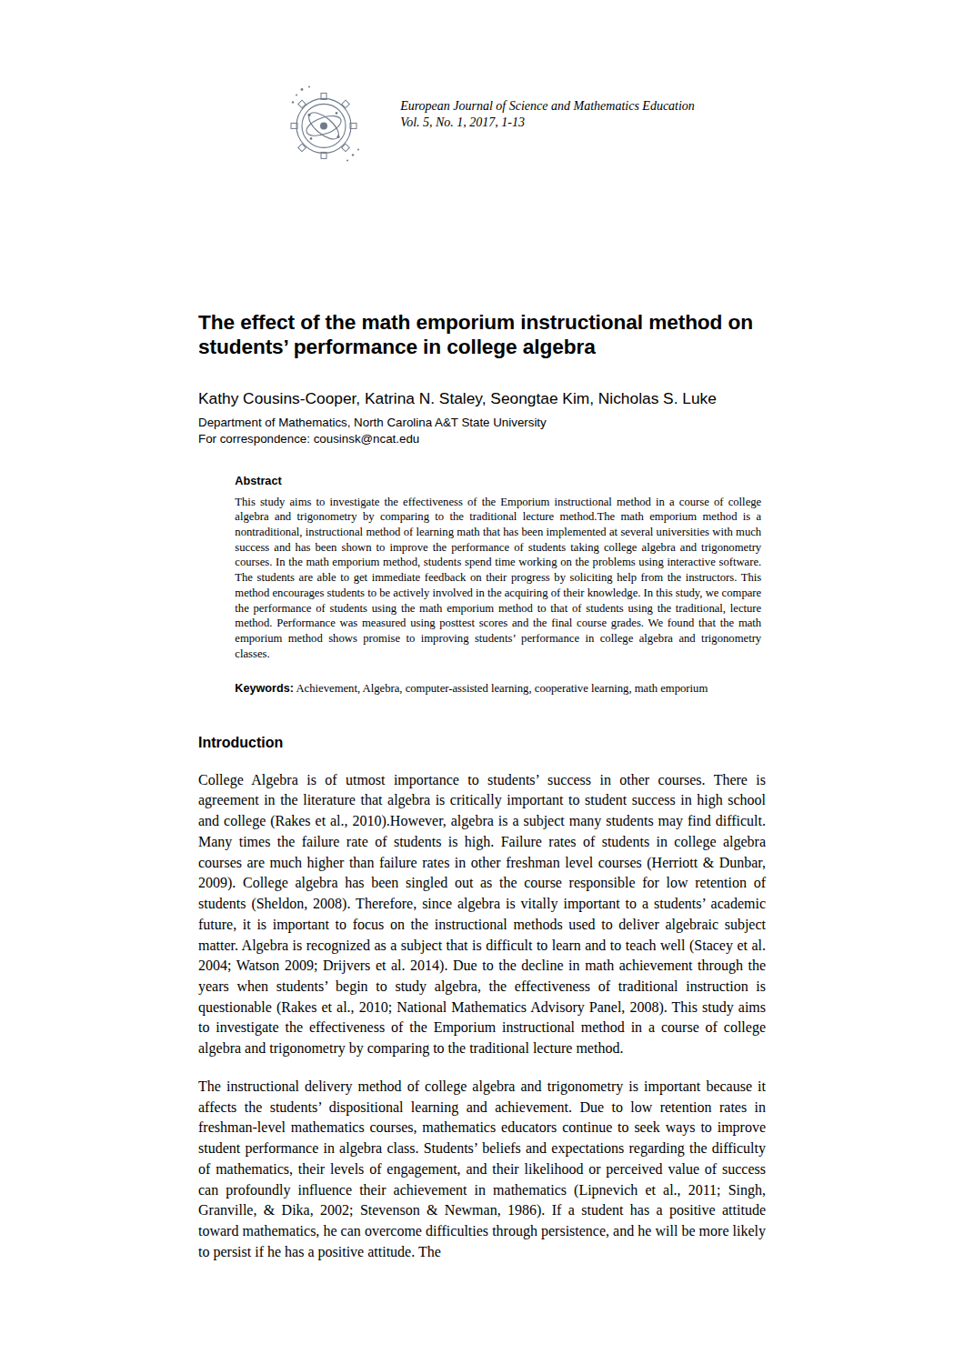European Journal of Science and Mathematics Education
Vol. 5, No. 1, 2017, 1-13
The effect of the math emporium instructional method on students’ performance in college algebra
Kathy Cousins-Cooper, Katrina N. Staley, Seongtae Kim, Nicholas S. Luke
Department of Mathematics, North Carolina A&T State University
For correspondence: cousinsk@ncat.edu
Abstract
This study aims to investigate the effectiveness of the Emporium instructional method in a course of college algebra and trigonometry by comparing to the traditional lecture method.The math emporium method is a nontraditional, instructional method of learning math that has been implemented at several universities with much success and has been shown to improve the performance of students taking college algebra and trigonometry courses. In the math emporium method, students spend time working on the problems using interactive software. The students are able to get immediate feedback on their progress by soliciting help from the instructors. This method encourages students to be actively involved in the acquiring of their knowledge. In this study, we compare the performance of students using the math emporium method to that of students using the traditional, lecture method. Performance was measured using posttest scores and the final course grades. We found that the math emporium method shows promise to improving students’ performance in college algebra and trigonometry classes.
Keywords: Achievement, Algebra, computer-assisted learning, cooperative learning, math emporium
Introduction
College Algebra is of utmost importance to students’ success in other courses. There is agreement in the literature that algebra is critically important to student success in high school and college (Rakes et al., 2010).However, algebra is a subject many students may find difficult. Many times the failure rate of students is high. Failure rates of students in college algebra courses are much higher than failure rates in other freshman level courses (Herriott & Dunbar, 2009). College algebra has been singled out as the course responsible for low retention of students (Sheldon, 2008). Therefore, since algebra is vitally important to a students’ academic future, it is important to focus on the instructional methods used to deliver algebraic subject matter. Algebra is recognized as a subject that is difficult to learn and to teach well (Stacey et al. 2004; Watson 2009; Drijvers et al. 2014). Due to the decline in math achievement through the years when students’ begin to study algebra, the effectiveness of traditional instruction is questionable (Rakes et al., 2010; National Mathematics Advisory Panel, 2008). This study aims to investigate the effectiveness of the Emporium instructional method in a course of college algebra and trigonometry by comparing to the traditional lecture method.
The instructional delivery method of college algebra and trigonometry is important because it affects the students’ dispositional learning and achievement. Due to low retention rates in freshman-level mathematics courses, mathematics educators continue to seek ways to improve student performance in algebra class. Students’ beliefs and expectations regarding the difficulty of mathematics, their levels of engagement, and their likelihood or perceived value of success can profoundly influence their achievement in mathematics (Lipnevich et al., 2011; Singh, Granville, & Dika, 2002; Stevenson & Newman, 1986). If a student has a positive attitude toward mathematics, he can overcome difficulties through persistence, and he will be more likely to persist if he has a positive attitude. The